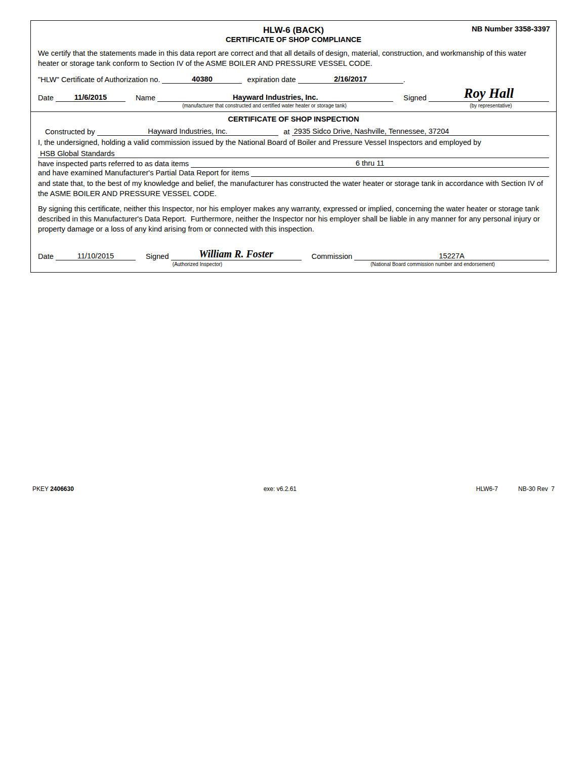NB Number 3358-3397
HLW-6 (BACK)
CERTIFICATE OF SHOP COMPLIANCE
We certify that the statements made in this data report are correct and that all details of design, material, construction, and workmanship of this water heater or storage tank conform to Section IV of the ASME BOILER AND PRESSURE VESSEL CODE.
"HLW" Certificate of Authorization no. 40380 expiration date 2/16/2017 .
Date 11/6/2015 Name Hayward Industries, Inc. Signed Roy Hall
(manufacturer that constructed and certified water heater or storage tank) (by representative)
CERTIFICATE OF SHOP INSPECTION
Constructed by Hayward Industries, Inc. at 2935 Sidco Drive, Nashville, Tennessee, 37204
I, the undersigned, holding a valid commission issued by the National Board of Boiler and Pressure Vessel Inspectors and employed by
HSB Global Standards
have inspected parts referred to as data items 6 thru 11
and have examined Manufacturer's Partial Data Report for items
and state that, to the best of my knowledge and belief, the manufacturer has constructed the water heater or storage tank in accordance with Section IV of the ASME BOILER AND PRESSURE VESSEL CODE.
By signing this certificate, neither this Inspector, nor his employer makes any warranty, expressed or implied, concerning the water heater or storage tank described in this Manufacturer's Data Report. Furthermore, neither the Inspector nor his employer shall be liable in any manner for any personal injury or property damage or a loss of any kind arising from or connected with this inspection.
Date 11/10/2015 Signed William R. Foster Commission 15227A
(Authorized Inspector) (National Board commission number and endorsement)
PKEY 2406630
exe: v6.2.61
HLW6-7 NB-30 Rev 7